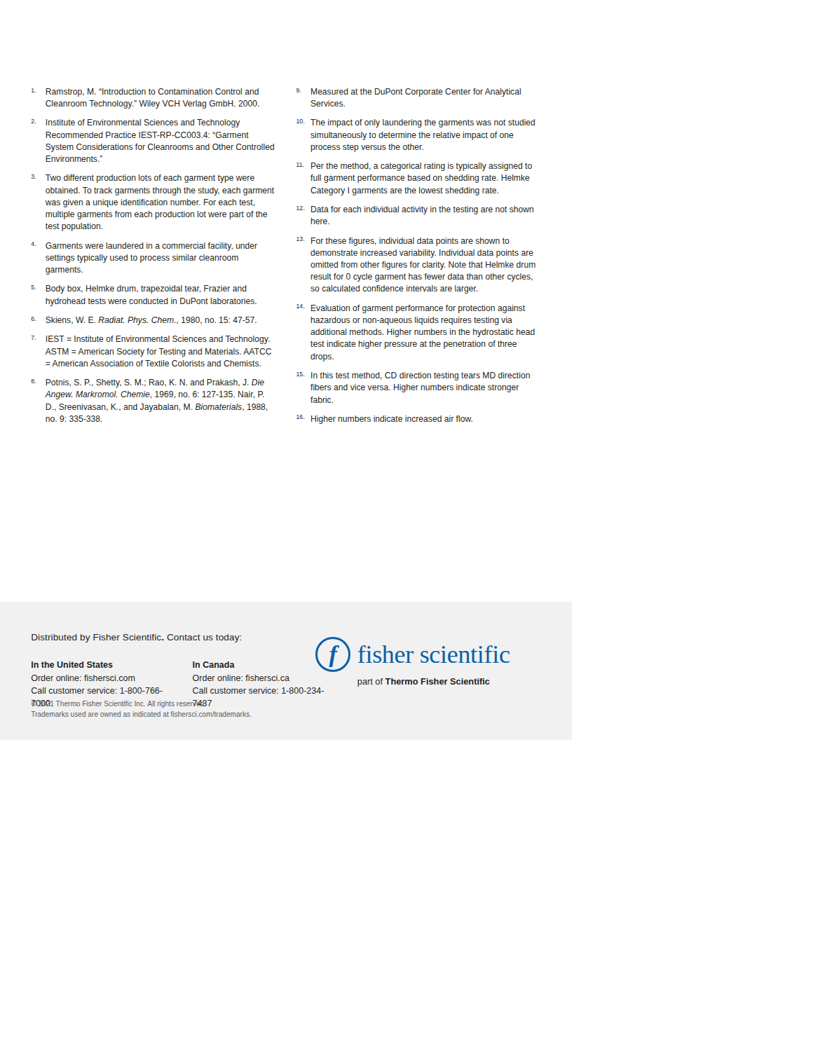1. Ramstrop, M. “Introduction to Contamination Control and Cleanroom Technology.” Wiley VCH Verlag GmbH. 2000.
2. Institute of Environmental Sciences and Technology Recommended Practice IEST-RP-CC003.4: “Garment System Considerations for Cleanrooms and Other Controlled Environments.”
3. Two different production lots of each garment type were obtained. To track garments through the study, each garment was given a unique identification number. For each test, multiple garments from each production lot were part of the test population.
4. Garments were laundered in a commercial facility, under settings typically used to process similar cleanroom garments.
5. Body box, Helmke drum, trapezoidal tear, Frazier and hydrohead tests were conducted in DuPont laboratories.
6. Skiens, W. E. Radiat. Phys. Chem., 1980, no. 15: 47-57.
7. IEST = Institute of Environmental Sciences and Technology. ASTM = American Society for Testing and Materials. AATCC = American Association of Textile Colorists and Chemists.
8. Potnis, S. P., Shetty, S. M.; Rao, K. N. and Prakash, J. Die Angew. Markromol. Chemie, 1969, no. 6: 127-135. Nair, P. D., Sreenivasan, K., and Jayabalan, M. Biomaterials, 1988, no. 9: 335-338.
9. Measured at the DuPont Corporate Center for Analytical Services.
10. The impact of only laundering the garments was not studied simultaneously to determine the relative impact of one process step versus the other.
11. Per the method, a categorical rating is typically assigned to full garment performance based on shedding rate. Helmke Category I garments are the lowest shedding rate.
12. Data for each individual activity in the testing are not shown here.
13. For these figures, individual data points are shown to demonstrate increased variability. Individual data points are omitted from other figures for clarity. Note that Helmke drum result for 0 cycle garment has fewer data than other cycles, so calculated confidence intervals are larger.
14. Evaluation of garment performance for protection against hazardous or non-aqueous liquids requires testing via additional methods. Higher numbers in the hydrostatic head test indicate higher pressure at the penetration of three drops.
15. In this test method, CD direction testing tears MD direction fibers and vice versa. Higher numbers indicate stronger fabric.
16. Higher numbers indicate increased air flow.
Distributed by Fisher Scientific. Contact us today:
In the United States
Order online: fishersci.com
Call customer service: 1-800-766-7000
In Canada
Order online: fishersci. ca
Call customer service: 1-800-234-7437
f
fisher scientific
part of Thermo Fisher Scientific
© 2021 Thermo Fisher Scientific Inc. All rights reserved.
Trademarks used are owned as indicated at fishersci.com/trademarks.